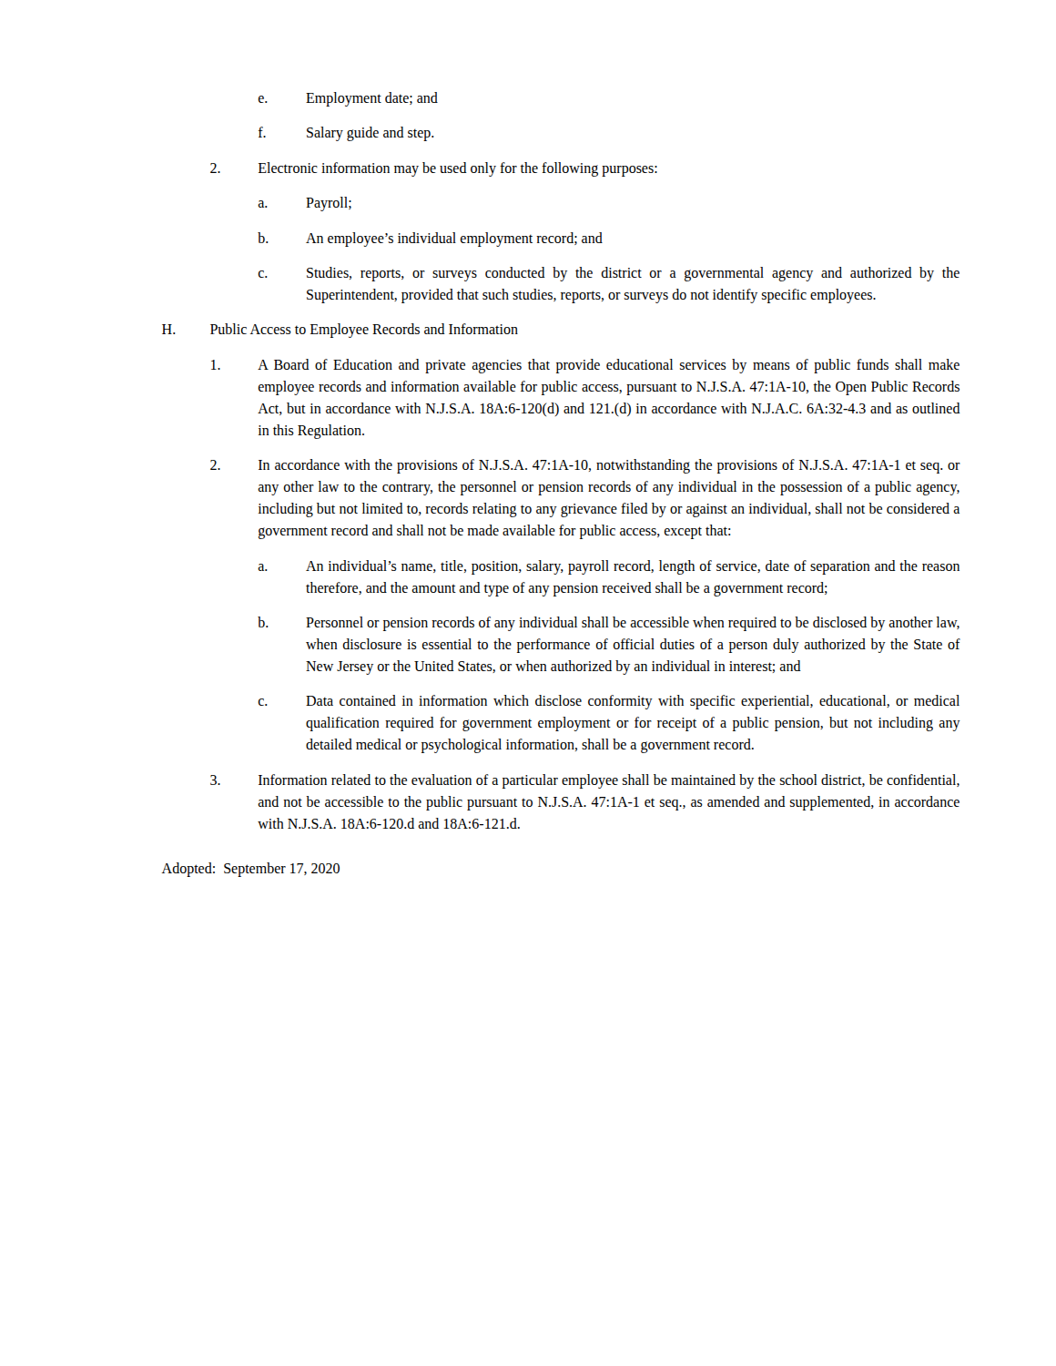e. Employment date; and
f. Salary guide and step.
2. Electronic information may be used only for the following purposes:
a. Payroll;
b. An employee’s individual employment record; and
c. Studies, reports, or surveys conducted by the district or a governmental agency and authorized by the Superintendent, provided that such studies, reports, or surveys do not identify specific employees.
H. Public Access to Employee Records and Information
1. A Board of Education and private agencies that provide educational services by means of public funds shall make employee records and information available for public access, pursuant to N.J.S.A. 47:1A-10, the Open Public Records Act, but in accordance with N.J.S.A. 18A:6-120(d) and 121.(d) in accordance with N.J.A.C. 6A:32-4.3 and as outlined in this Regulation.
2. In accordance with the provisions of N.J.S.A. 47:1A-10, notwithstanding the provisions of N.J.S.A. 47:1A-1 et seq. or any other law to the contrary, the personnel or pension records of any individual in the possession of a public agency, including but not limited to, records relating to any grievance filed by or against an individual, shall not be considered a government record and shall not be made available for public access, except that:
a. An individual’s name, title, position, salary, payroll record, length of service, date of separation and the reason therefore, and the amount and type of any pension received shall be a government record;
b. Personnel or pension records of any individual shall be accessible when required to be disclosed by another law, when disclosure is essential to the performance of official duties of a person duly authorized by the State of New Jersey or the United States, or when authorized by an individual in interest; and
c. Data contained in information which disclose conformity with specific experiential, educational, or medical qualification required for government employment or for receipt of a public pension, but not including any detailed medical or psychological information, shall be a government record.
3. Information related to the evaluation of a particular employee shall be maintained by the school district, be confidential, and not be accessible to the public pursuant to N.J.S.A. 47:1A-1 et seq., as amended and supplemented, in accordance with N.J.S.A. 18A:6-120.d and 18A:6-121.d.
Adopted: September 17, 2020